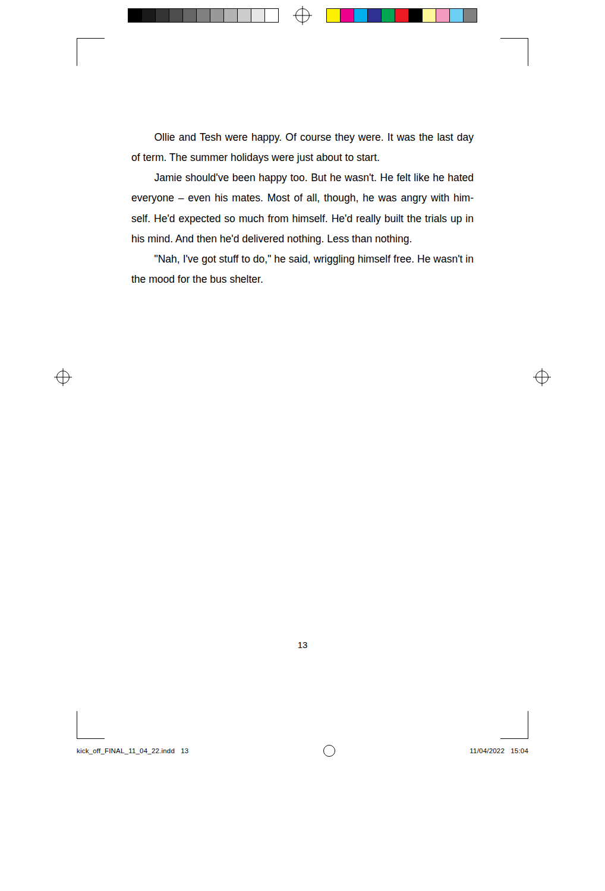Ollie and Tesh were happy. Of course they were. It was the last day of term. The summer holidays were just about to start.
Jamie should've been happy too. But he wasn't. He felt like he hated everyone – even his mates. Most of all, though, he was angry with himself. He'd expected so much from himself. He'd really built the trials up in his mind. And then he'd delivered nothing. Less than nothing.
"Nah, I've got stuff to do," he said, wriggling himself free. He wasn't in the mood for the bus shelter.
13
kick_off_FINAL_11_04_22.indd 13 11/04/2022 15:04